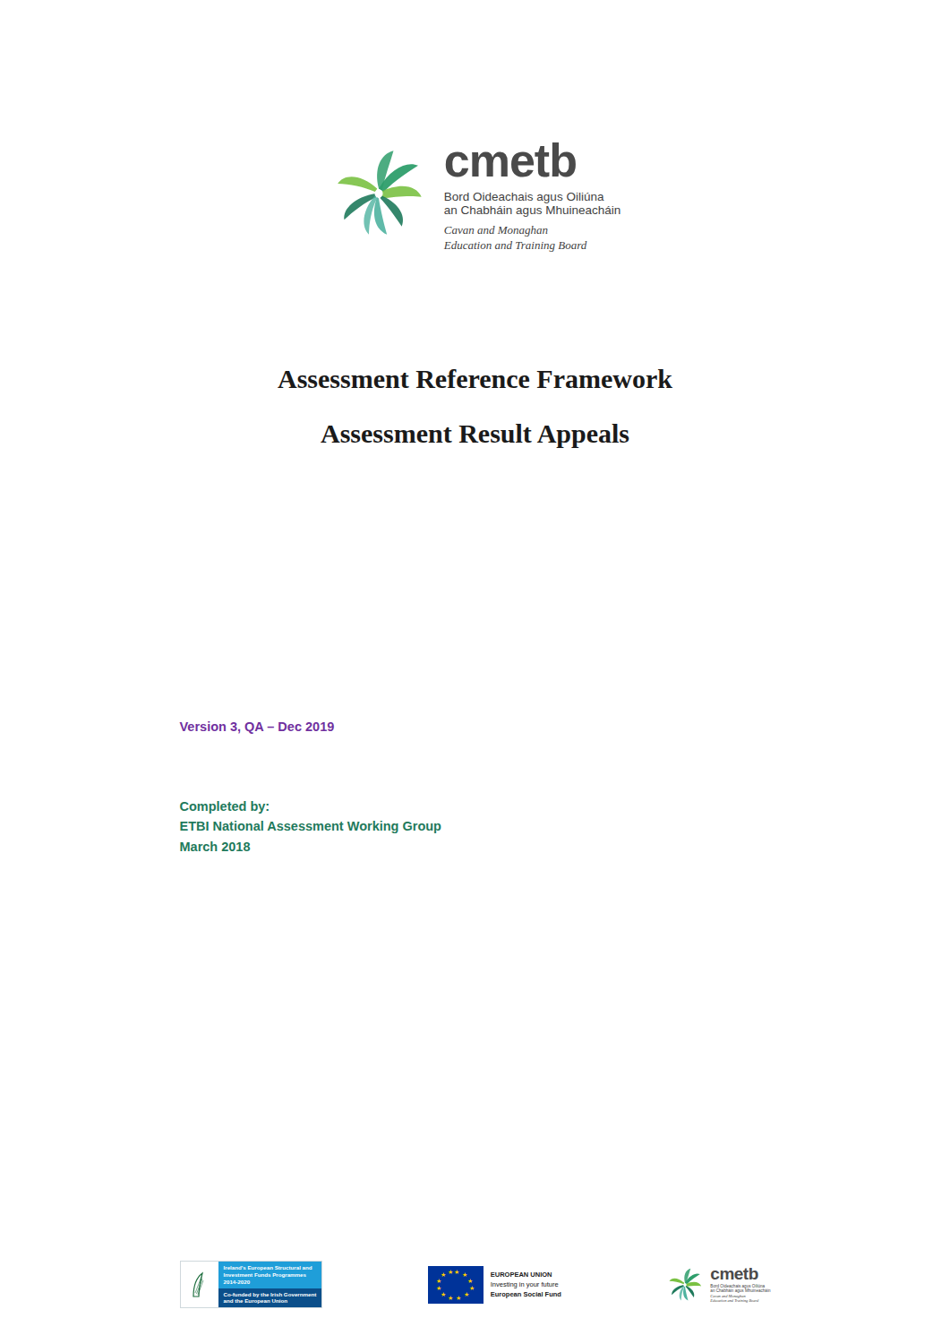cmetb Bord Oideachais agus Oiliúna
an Chabháin agus Mhuineacháin Cavan and Monaghan
Education and Training Board
Assessment Reference Framework Assessment Result Appeals
Version 3, QA – Dec 2019
Completed by:
ETBI National Assessment Working Group
March 2018
Ireland's European Structural and
Investment Funds Programmes
2014-2020
Co-funded by the Irish Government
and the European Union
★ ★ ★ ★ ★ ★ ★ ★ ★ ★ ★ ★
EUROPEAN UNION Investing in your future European Social Fund
cmetb Bord Oideachais agus Oiliúna
an Chabháin agus Mhuineacháin Cavan and Monaghan
Education and Training Board